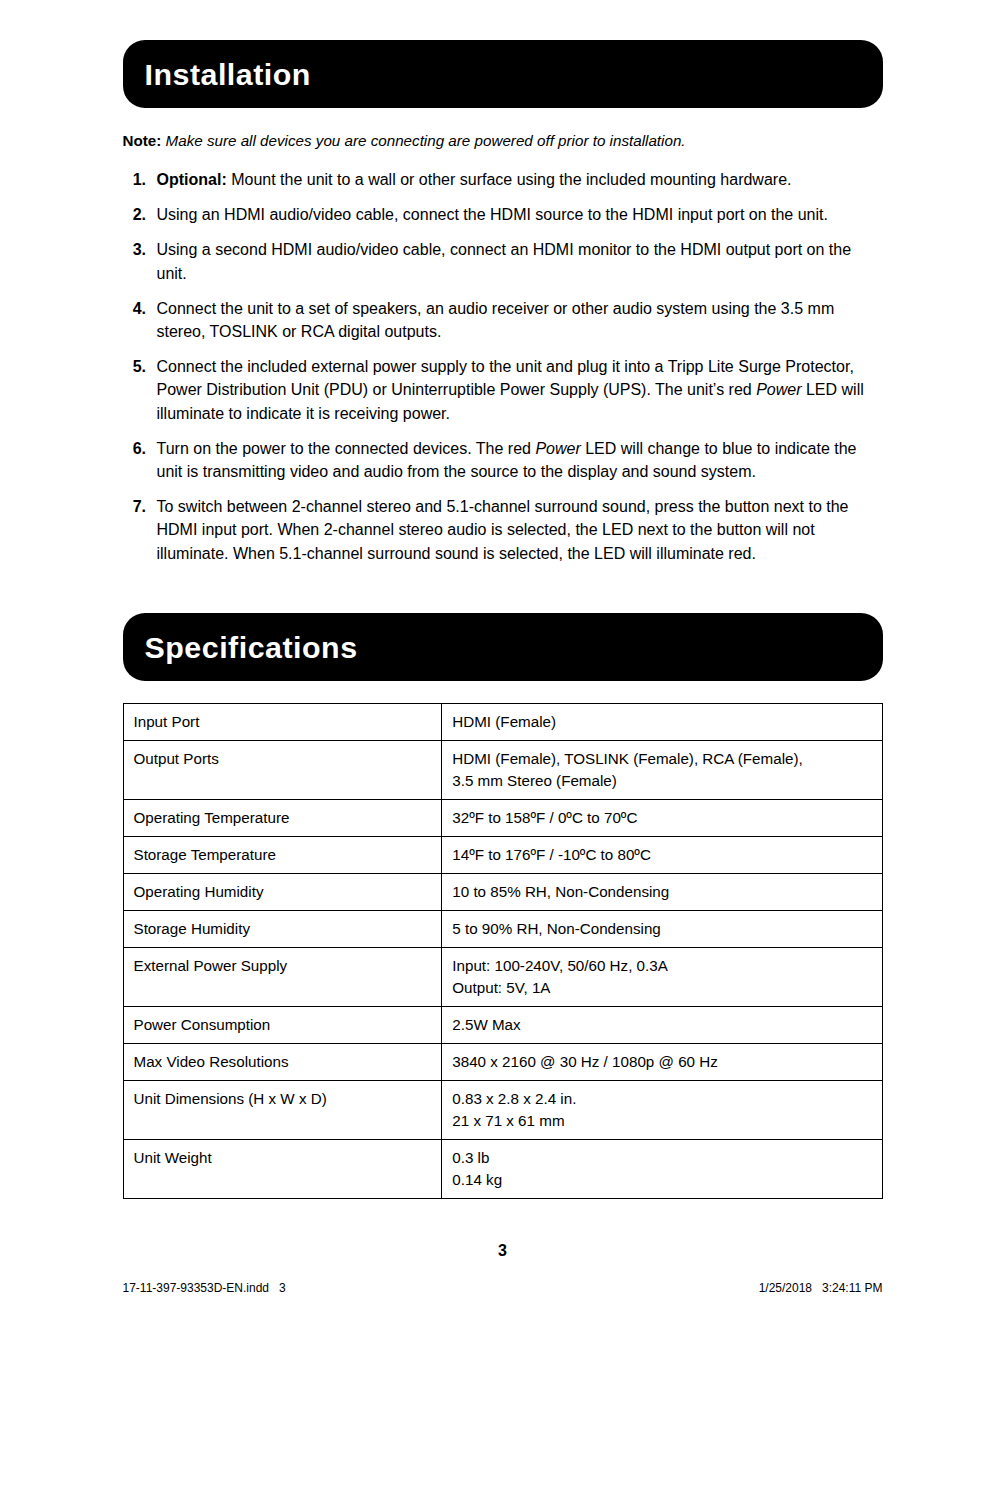Installation
Note: Make sure all devices you are connecting are powered off prior to installation.
Optional: Mount the unit to a wall or other surface using the included mounting hardware.
Using an HDMI audio/video cable, connect the HDMI source to the HDMI input port on the unit.
Using a second HDMI audio/video cable, connect an HDMI monitor to the HDMI output port on the unit.
Connect the unit to a set of speakers, an audio receiver or other audio system using the 3.5 mm stereo, TOSLINK or RCA digital outputs.
Connect the included external power supply to the unit and plug it into a Tripp Lite Surge Protector, Power Distribution Unit (PDU) or Uninterruptible Power Supply (UPS). The unit’s red Power LED will illuminate to indicate it is receiving power.
Turn on the power to the connected devices. The red Power LED will change to blue to indicate the unit is transmitting video and audio from the source to the display and sound system.
To switch between 2-channel stereo and 5.1-channel surround sound, press the button next to the HDMI input port. When 2-channel stereo audio is selected, the LED next to the button will not illuminate. When 5.1-channel surround sound is selected, the LED will illuminate red.
Specifications
| Input Port | HDMI (Female) |
| Output Ports | HDMI (Female), TOSLINK (Female), RCA (Female), 3.5 mm Stereo (Female) |
| Operating Temperature | 32ºF to 158ºF / 0ºC to 70ºC |
| Storage Temperature | 14ºF to 176ºF / -10ºC to 80ºC |
| Operating Humidity | 10 to 85% RH, Non-Condensing |
| Storage Humidity | 5 to 90% RH, Non-Condensing |
| External Power Supply | Input: 100-240V, 50/60 Hz, 0.3A Output: 5V, 1A |
| Power Consumption | 2.5W Max |
| Max Video Resolutions | 3840 x 2160 @ 30 Hz / 1080p @ 60 Hz |
| Unit Dimensions (H x W x D) | 0.83 x 2.8 x 2.4 in. 21 x 71 x 61 mm |
| Unit Weight | 0.3 lb 0.14 kg |
3
17-11-397-93353D-EN.indd 3 1/25/2018 3:24:11 PM